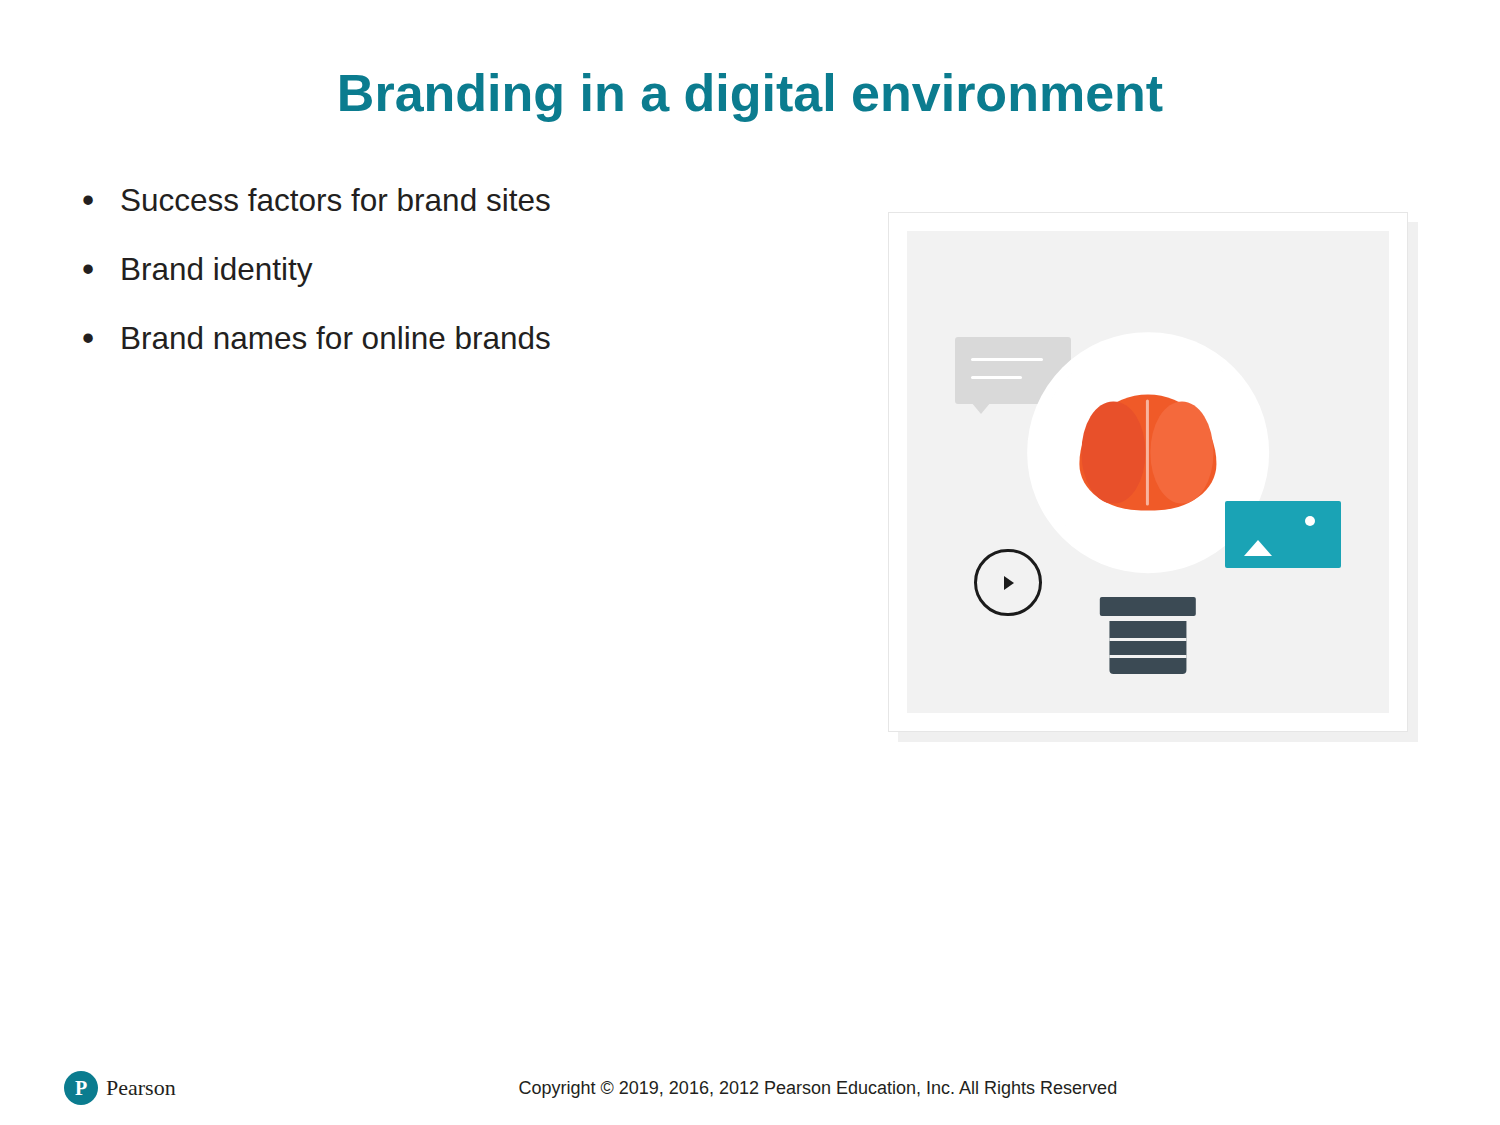Branding in a digital environment
Success factors for brand sites
Brand identity
Brand names for online brands
P Pearson
Copyright © 2019, 2016, 2012 Pearson Education, Inc. All Rights Reserved